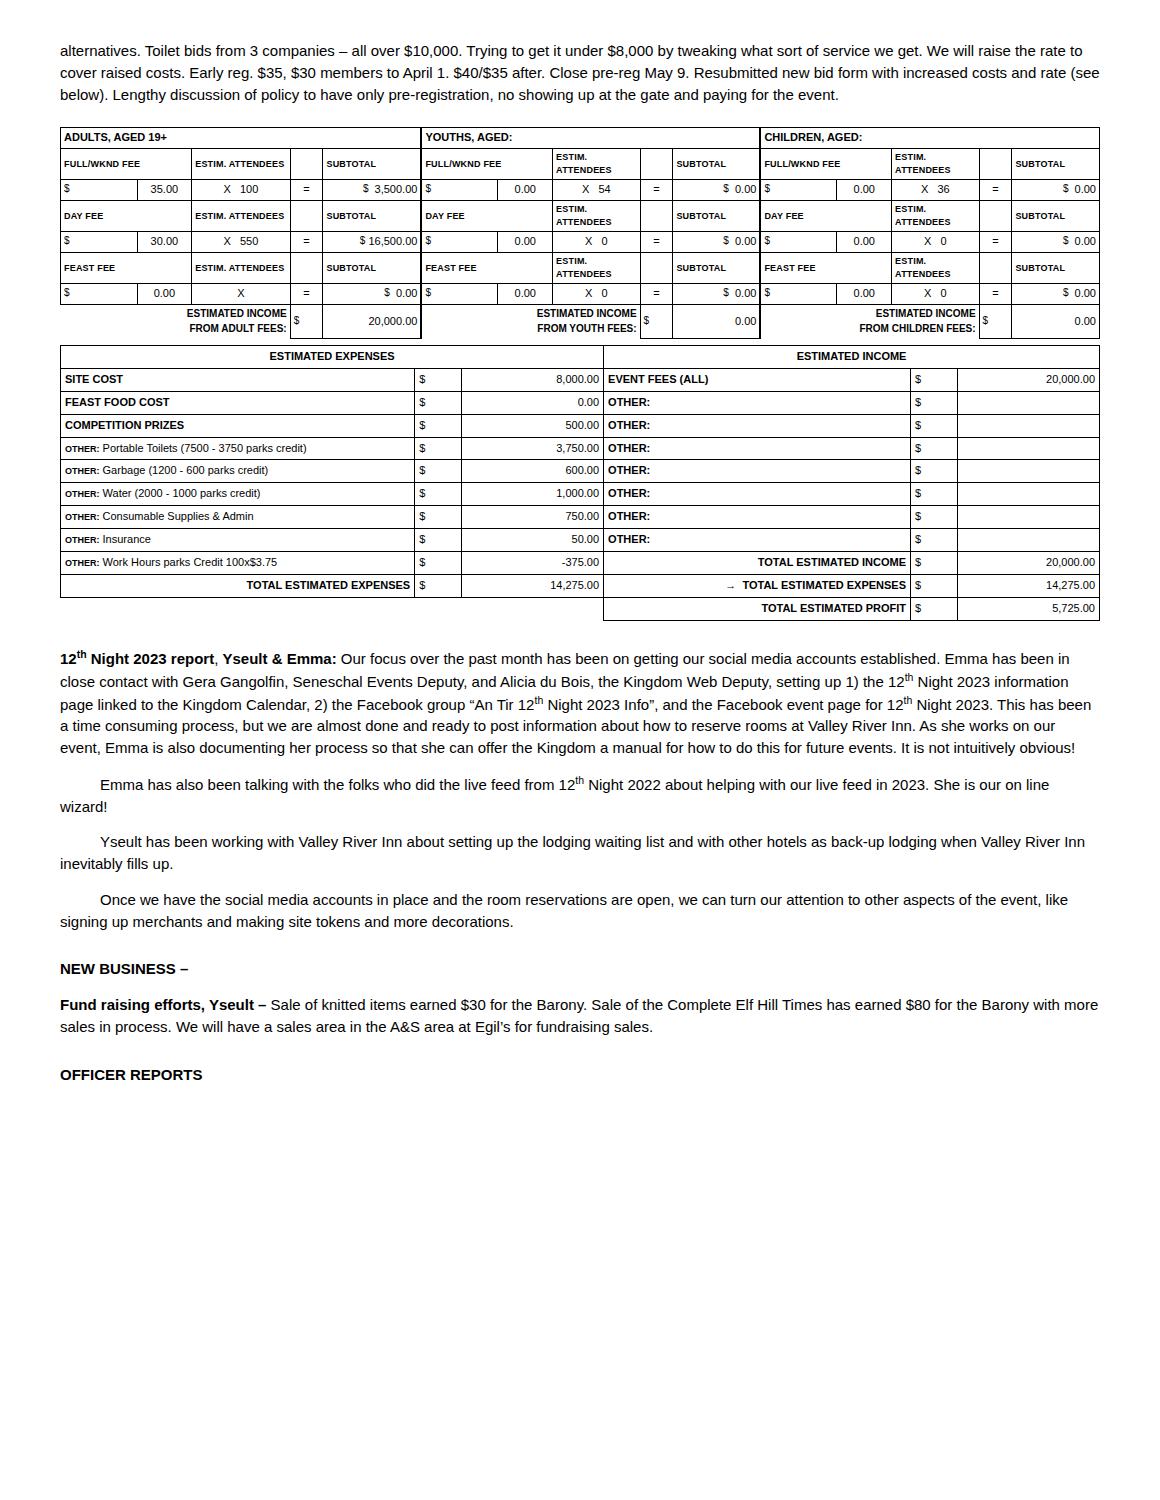alternatives. Toilet bids from 3 companies – all over $10,000. Trying to get it under $8,000 by tweaking what sort of service we get. We will raise the rate to cover raised costs. Early reg. $35, $30 members to April 1. $40/$35 after. Close pre-reg May 9. Resubmitted new bid form with increased costs and rate (see below). Lengthy discussion of policy to have only pre-registration, no showing up at the gate and paying for the event.
| ADULTS, AGED 19+ | YOUTHS, AGED: | CHILDREN, AGED: |
| FULL/WKND FEE | ESTIM. ATTENDEES | | SUBTOTAL | FULL/WKND FEE | ESTIM. ATTENDEES | | SUBTOTAL | FULL/WKND FEE | ESTIM. ATTENDEES | | SUBTOTAL |
| $ | 35.00 | X 100 | = | $ 3,500.00 | $ | 0.00 | X 54 | = | $ 0.00 | $ | 0.00 | X 36 | = | $ 0.00 |
| DAY FEE | ESTIM. ATTENDEES | | SUBTOTAL | DAY FEE | ESTIM. ATTENDEES | | SUBTOTAL | DAY FEE | ESTIM. ATTENDEES | | SUBTOTAL |
| $ | 30.00 | X 550 | = | $ 16,500.00 | $ | 0.00 | X 0 | = | $ 0.00 | $ | 0.00 | X 0 | = | $ 0.00 |
| FEAST FEE | ESTIM. ATTENDEES | | SUBTOTAL | FEAST FEE | ESTIM. ATTENDEES | | SUBTOTAL | FEAST FEE | ESTIM. ATTENDEES | | SUBTOTAL |
| $ | 0.00 | X | = | $ 0.00 | $ | 0.00 | X 0 | = | $ 0.00 | $ | 0.00 | X 0 | = | $ 0.00 |
| ESTIMATED INCOME FROM ADULT FEES: | $ | 20,000.00 | ESTIMATED INCOME FROM YOUTH FEES: | $ | 0.00 | ESTIMATED INCOME FROM CHILDREN FEES: | $ | 0.00 |
| ESTIMATED EXPENSES | ESTIMATED INCOME |
| --- | --- |
| SITE COST | $ | 8,000.00 | EVENT FEES (ALL) | $ | 20,000.00 |
| FEAST FOOD COST | $ | 0.00 | OTHER: | $ | |
| COMPETITION PRIZES | $ | 500.00 | OTHER: | $ | |
| OTHER: Portable Toilets (7500 - 3750 parks credit) | $ | 3,750.00 | OTHER: | $ | |
| OTHER: Garbage (1200 - 600 parks credit) | $ | 600.00 | OTHER: | $ | |
| OTHER: Water (2000 - 1000 parks credit) | $ | 1,000.00 | OTHER: | $ | |
| OTHER: Consumable Supplies & Admin | $ | 750.00 | OTHER: | $ | |
| OTHER: Insurance | $ | 50.00 | OTHER: | $ | |
| OTHER: Work Hours parks Credit 100x$3.75 | $ | -375.00 | TOTAL ESTIMATED INCOME | $ | 20,000.00 |
| TOTAL ESTIMATED EXPENSES | $ | 14,275.00 | → TOTAL ESTIMATED EXPENSES | $ | 14,275.00 |
| | | | TOTAL ESTIMATED PROFIT | $ | 5,725.00 |
12th Night 2023 report, Yseult & Emma: Our focus over the past month has been on getting our social media accounts established. Emma has been in close contact with Gera Gangolfin, Seneschal Events Deputy, and Alicia du Bois, the Kingdom Web Deputy, setting up 1) the 12th Night 2023 information page linked to the Kingdom Calendar, 2) the Facebook group “An Tir 12th Night 2023 Info”, and the Facebook event page for 12th Night 2023. This has been a time consuming process, but we are almost done and ready to post information about how to reserve rooms at Valley River Inn. As she works on our event, Emma is also documenting her process so that she can offer the Kingdom a manual for how to do this for future events. It is not intuitively obvious!
Emma has also been talking with the folks who did the live feed from 12th Night 2022 about helping with our live feed in 2023. She is our on line wizard!
Yseult has been working with Valley River Inn about setting up the lodging waiting list and with other hotels as back-up lodging when Valley River Inn inevitably fills up.
Once we have the social media accounts in place and the room reservations are open, we can turn our attention to other aspects of the event, like signing up merchants and making site tokens and more decorations.
NEW BUSINESS –
Fund raising efforts, Yseult – Sale of knitted items earned $30 for the Barony. Sale of the Complete Elf Hill Times has earned $80 for the Barony with more sales in process. We will have a sales area in the A&S area at Egil’s for fundraising sales.
OFFICER REPORTS